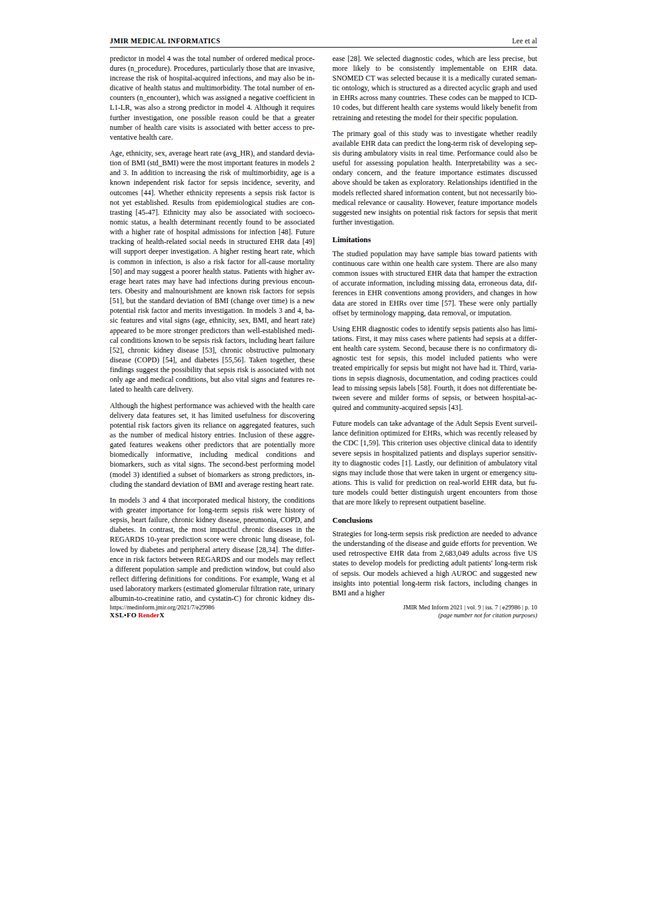JMIR MEDICAL INFORMATICS Lee et al
predictor in model 4 was the total number of ordered medical procedures (n_procedure). Procedures, particularly those that are invasive, increase the risk of hospital-acquired infections, and may also be indicative of health status and multimorbidity. The total number of encounters (n_encounter), which was assigned a negative coefficient in L1-LR, was also a strong predictor in model 4. Although it requires further investigation, one possible reason could be that a greater number of health care visits is associated with better access to preventative health care.
Age, ethnicity, sex, average heart rate (avg_HR), and standard deviation of BMI (std_BMI) were the most important features in models 2 and 3. In addition to increasing the risk of multimorbidity, age is a known independent risk factor for sepsis incidence, severity, and outcomes [44]. Whether ethnicity represents a sepsis risk factor is not yet established. Results from epidemiological studies are contrasting [45-47]. Ethnicity may also be associated with socioeconomic status, a health determinant recently found to be associated with a higher rate of hospital admissions for infection [48]. Future tracking of health-related social needs in structured EHR data [49] will support deeper investigation. A higher resting heart rate, which is common in infection, is also a risk factor for all-cause mortality [50] and may suggest a poorer health status. Patients with higher average heart rates may have had infections during previous encounters. Obesity and malnourishment are known risk factors for sepsis [51], but the standard deviation of BMI (change over time) is a new potential risk factor and merits investigation. In models 3 and 4, basic features and vital signs (age, ethnicity, sex, BMI, and heart rate) appeared to be more stronger predictors than well-established medical conditions known to be sepsis risk factors, including heart failure [52], chronic kidney disease [53], chronic obstructive pulmonary disease (COPD) [54], and diabetes [55,56]. Taken together, these findings suggest the possibility that sepsis risk is associated with not only age and medical conditions, but also vital signs and features related to health care delivery.
Although the highest performance was achieved with the health care delivery data features set, it has limited usefulness for discovering potential risk factors given its reliance on aggregated features, such as the number of medical history entries. Inclusion of these aggregated features weakens other predictors that are potentially more biomedically informative, including medical conditions and biomarkers, such as vital signs. The second-best performing model (model 3) identified a subset of biomarkers as strong predictors, including the standard deviation of BMI and average resting heart rate.
In models 3 and 4 that incorporated medical history, the conditions with greater importance for long-term sepsis risk were history of sepsis, heart failure, chronic kidney disease, pneumonia, COPD, and diabetes. In contrast, the most impactful chronic diseases in the REGARDS 10-year prediction score were chronic lung disease, followed by diabetes and peripheral artery disease [28,34]. The difference in risk factors between REGARDS and our models may reflect a different population sample and prediction window, but could also reflect differing definitions for conditions. For example, Wang et al used laboratory markers (estimated glomerular filtration rate, urinary albumin-to-creatinine ratio, and cystatin-C) for chronic kidney disease [28]. We selected diagnostic codes, which are less precise, but more likely to be consistently implementable on EHR data. SNOMED CT was selected because it is a medically curated semantic ontology, which is structured as a directed acyclic graph and used in EHRs across many countries. These codes can be mapped to ICD-10 codes, but different health care systems would likely benefit from retraining and retesting the model for their specific population.
The primary goal of this study was to investigate whether readily available EHR data can predict the long-term risk of developing sepsis during ambulatory visits in real time. Performance could also be useful for assessing population health. Interpretability was a secondary concern, and the feature importance estimates discussed above should be taken as exploratory. Relationships identified in the models reflected shared information content, but not necessarily biomedical relevance or causality. However, feature importance models suggested new insights on potential risk factors for sepsis that merit further investigation.
Limitations
The studied population may have sample bias toward patients with continuous care within one health care system. There are also many common issues with structured EHR data that hamper the extraction of accurate information, including missing data, erroneous data, differences in EHR conventions among providers, and changes in how data are stored in EHRs over time [57]. These were only partially offset by terminology mapping, data removal, or imputation.
Using EHR diagnostic codes to identify sepsis patients also has limitations. First, it may miss cases where patients had sepsis at a different health care system. Second, because there is no confirmatory diagnostic test for sepsis, this model included patients who were treated empirically for sepsis but might not have had it. Third, variations in sepsis diagnosis, documentation, and coding practices could lead to missing sepsis labels [58]. Fourth, it does not differentiate between severe and milder forms of sepsis, or between hospital-acquired and community-acquired sepsis [43].
Future models can take advantage of the Adult Sepsis Event surveillance definition optimized for EHRs, which was recently released by the CDC [1,59]. This criterion uses objective clinical data to identify severe sepsis in hospitalized patients and displays superior sensitivity to diagnostic codes [1]. Lastly, our definition of ambulatory vital signs may include those that were taken in urgent or emergency situations. This is valid for prediction on real-world EHR data, but future models could better distinguish urgent encounters from those that are more likely to represent outpatient baseline.
Conclusions
Strategies for long-term sepsis risk prediction are needed to advance the understanding of the disease and guide efforts for prevention. We used retrospective EHR data from 2,683,049 adults across five US states to develop models for predicting adult patients' long-term risk of sepsis. Our models achieved a high AUROC and suggested new insights into potential long-term risk factors, including changes in BMI and a higher
https://medinform.jmir.org/2021/7/e29986 XSL•FO Render X
JMIR Med Inform 2021 | vol. 9 | iss. 7 | e29986 | p. 10
(page number not for citation purposes)